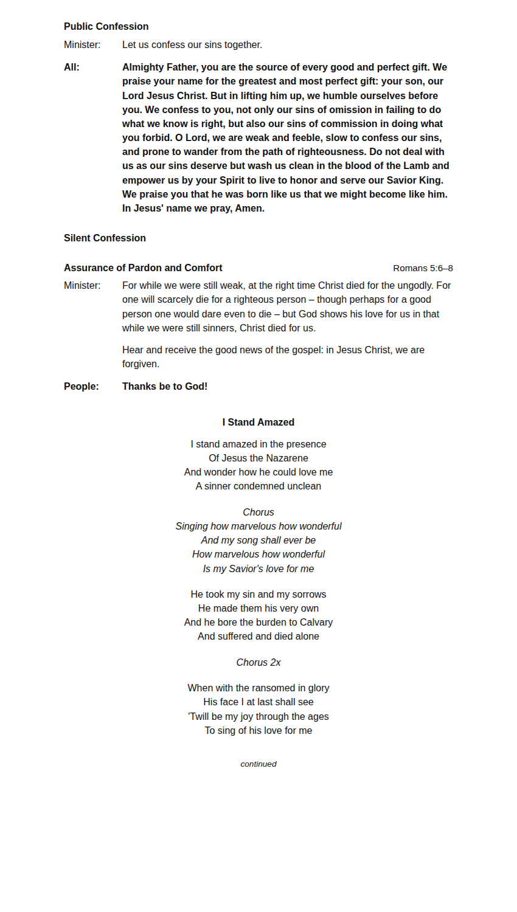Public Confession
Minister:
Let us confess our sins together.
All:
Almighty Father, you are the source of every good and perfect gift. We praise your name for the greatest and most perfect gift: your son, our Lord Jesus Christ. But in lifting him up, we humble ourselves before you. We confess to you, not only our sins of omission in failing to do what we know is right, but also our sins of commission in doing what you forbid. O Lord, we are weak and feeble, slow to confess our sins, and prone to wander from the path of righteousness. Do not deal with us as our sins deserve but wash us clean in the blood of the Lamb and empower us by your Spirit to live to honor and serve our Savior King. We praise you that he was born like us that we might become like him. In Jesus' name we pray, Amen.
Silent Confession
Assurance of Pardon and Comfort
Romans 5:6–8
Minister:
For while we were still weak, at the right time Christ died for the ungodly. For one will scarcely die for a righteous person – though perhaps for a good person one would dare even to die – but God shows his love for us in that while we were still sinners, Christ died for us.
Hear and receive the good news of the gospel: in Jesus Christ, we are forgiven.
People:
Thanks be to God!
I Stand Amazed
I stand amazed in the presence
Of Jesus the Nazarene
And wonder how he could love me
A sinner condemned unclean
Chorus
Singing how marvelous how wonderful
And my song shall ever be
How marvelous how wonderful
Is my Savior's love for me
He took my sin and my sorrows
He made them his very own
And he bore the burden to Calvary
And suffered and died alone
Chorus 2x
When with the ransomed in glory
His face I at last shall see
'Twill be my joy through the ages
To sing of his love for me
continued